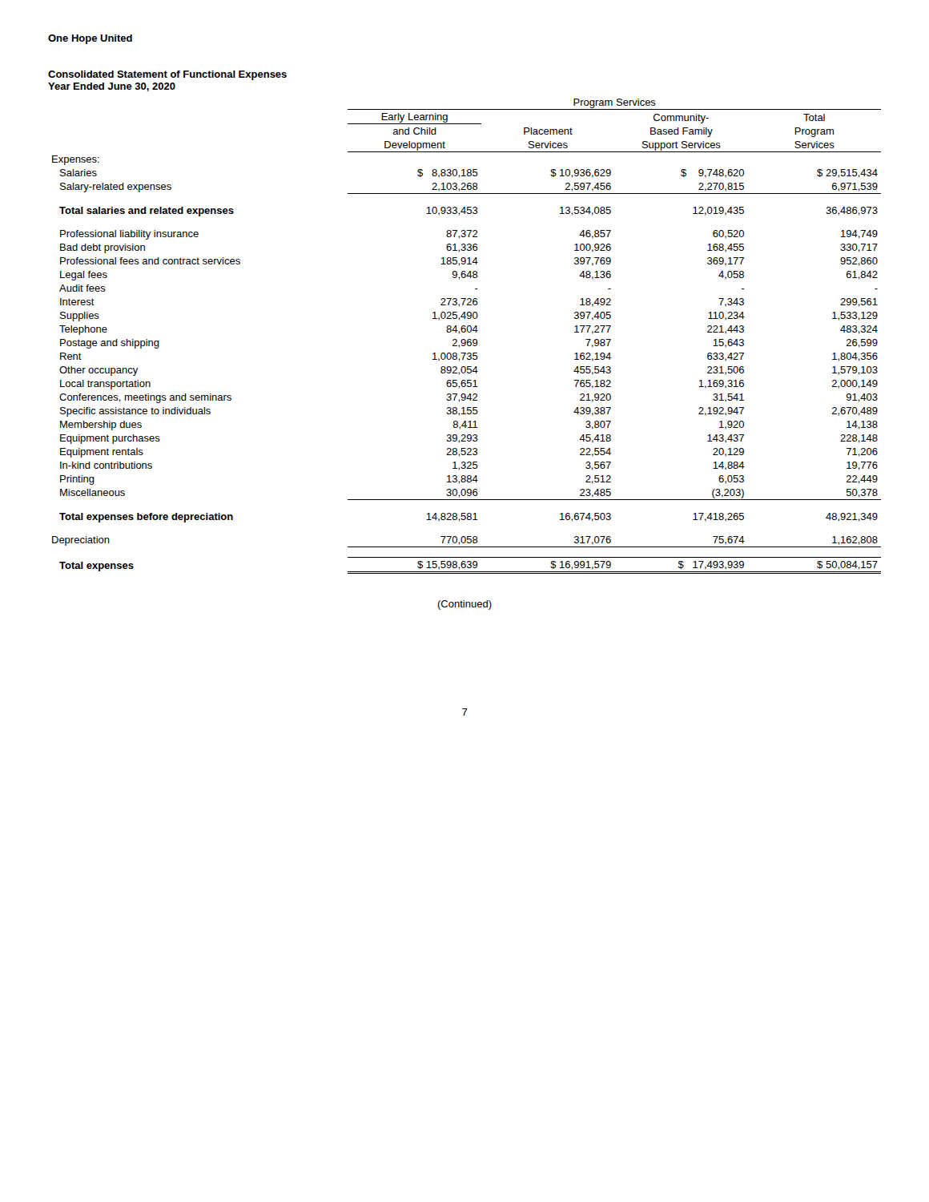One Hope United
Consolidated Statement of Functional Expenses
Year Ended June 30, 2020
| | Program Services |
| --- | --- |
| | Early Learning | | Community- | Total |
| | and Child | Placement | Based Family | Program |
| | Development | Services | Support Services | Services |
| Expenses: | | | | |
| Salaries | $ 8,830,185 | $ 10,936,629 | $ 9,748,620 | $ 29,515,434 |
| Salary-related expenses | 2,103,268 | 2,597,456 | 2,270,815 | 6,971,539 |
| Total salaries and related expenses | 10,933,453 | 13,534,085 | 12,019,435 | 36,486,973 |
| Professional liability insurance | 87,372 | 46,857 | 60,520 | 194,749 |
| Bad debt provision | 61,336 | 100,926 | 168,455 | 330,717 |
| Professional fees and contract services | 185,914 | 397,769 | 369,177 | 952,860 |
| Legal fees | 9,648 | 48,136 | 4,058 | 61,842 |
| Audit fees | - | - | - | - |
| Interest | 273,726 | 18,492 | 7,343 | 299,561 |
| Supplies | 1,025,490 | 397,405 | 110,234 | 1,533,129 |
| Telephone | 84,604 | 177,277 | 221,443 | 483,324 |
| Postage and shipping | 2,969 | 7,987 | 15,643 | 26,599 |
| Rent | 1,008,735 | 162,194 | 633,427 | 1,804,356 |
| Other occupancy | 892,054 | 455,543 | 231,506 | 1,579,103 |
| Local transportation | 65,651 | 765,182 | 1,169,316 | 2,000,149 |
| Conferences, meetings and seminars | 37,942 | 21,920 | 31,541 | 91,403 |
| Specific assistance to individuals | 38,155 | 439,387 | 2,192,947 | 2,670,489 |
| Membership dues | 8,411 | 3,807 | 1,920 | 14,138 |
| Equipment purchases | 39,293 | 45,418 | 143,437 | 228,148 |
| Equipment rentals | 28,523 | 22,554 | 20,129 | 71,206 |
| In-kind contributions | 1,325 | 3,567 | 14,884 | 19,776 |
| Printing | 13,884 | 2,512 | 6,053 | 22,449 |
| Miscellaneous | 30,096 | 23,485 | (3,203) | 50,378 |
| Total expenses before depreciation | 14,828,581 | 16,674,503 | 17,418,265 | 48,921,349 |
| Depreciation | 770,058 | 317,076 | 75,674 | 1,162,808 |
| Total expenses | $ 15,598,639 | $ 16,991,579 | $ 17,493,939 | $ 50,084,157 |
(Continued)
7